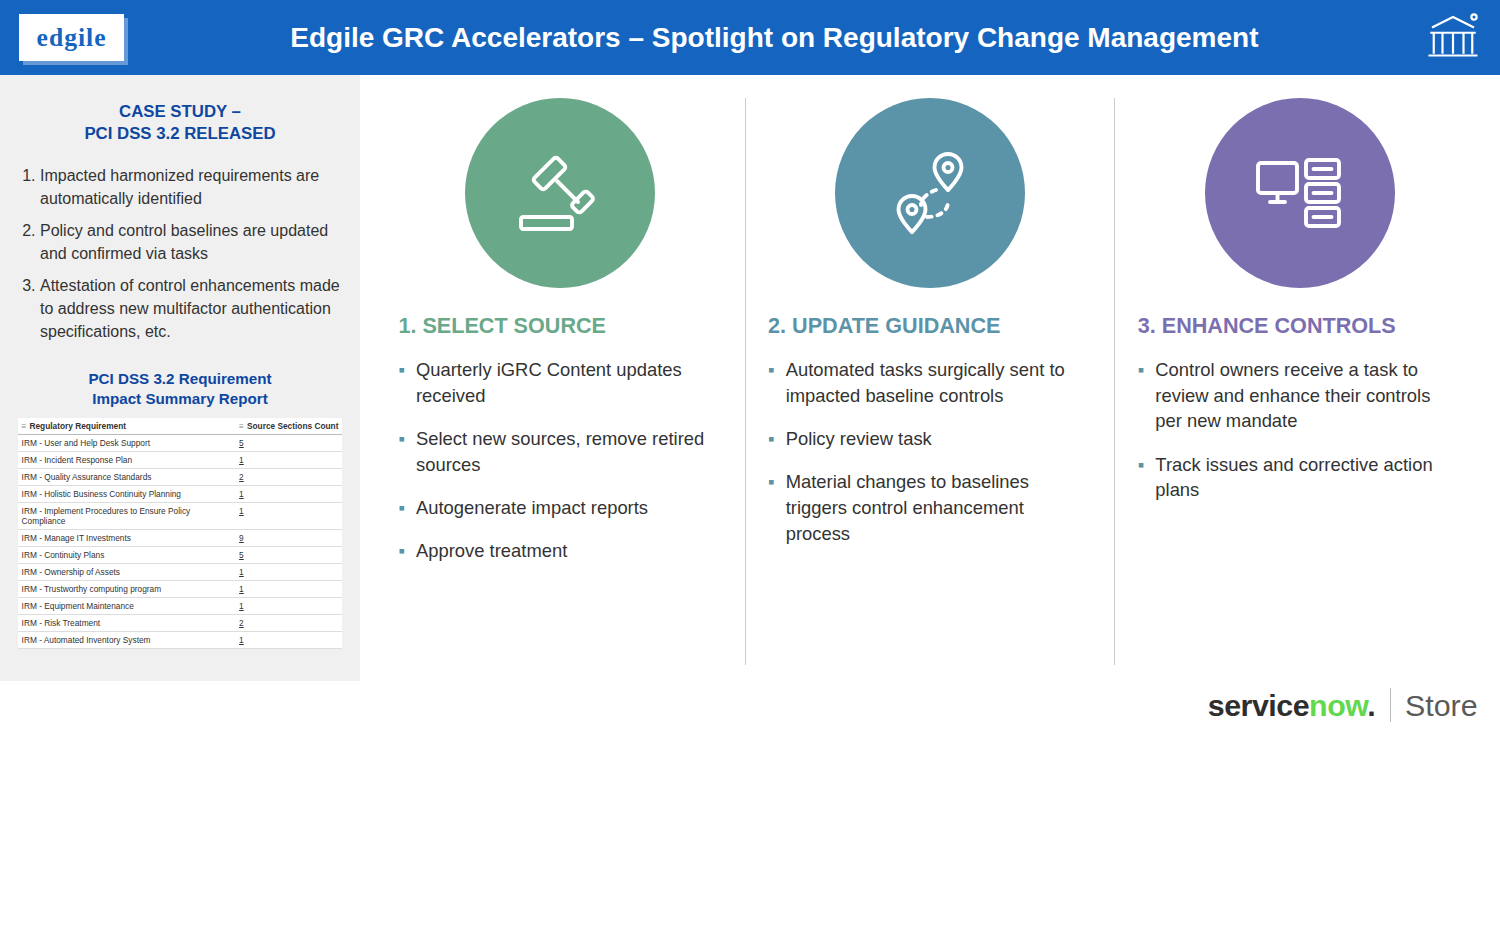edgile
Edgile GRC Accelerators – Spotlight on Regulatory Change Management
Case Study –
PCI DSS 3.2 Released
Impacted harmonized requirements are automatically identified
Policy and control baselines are updated and confirmed via tasks
Attestation of control enhancements made to address new multifactor authentication specifications, etc.
PCI DSS 3.2 Requirement
Impact Summary Report
| Regulatory Requirement | Source Sections Count |
| --- | --- |
| IRM - User and Help Desk Support | 5 |
| IRM - Incident Response Plan | 1 |
| IRM - Quality Assurance Standards | 2 |
| IRM - Holistic Business Continuity Planning | 1 |
| IRM - Implement Procedures to Ensure Policy Compliance | 1 |
| IRM - Manage IT Investments | 9 |
| IRM - Continuity Plans | 5 |
| IRM - Ownership of Assets | 1 |
| IRM - Trustworthy computing program | 1 |
| IRM - Equipment Maintenance | 1 |
| IRM - Risk Treatment | 2 |
| IRM - Automated Inventory System | 1 |
1. SELECT SOURCE
Quarterly iGRC Content updates received
Select new sources, remove retired sources
Autogenerate impact reports
Approve treatment
2. UPDATE GUIDANCE
Automated tasks surgically sent to impacted baseline controls
Policy review task
Material changes to baselines triggers control enhancement process
3. ENHANCE CONTROLS
Control owners receive a task to review and enhance their controls per new mandate
Track issues and corrective action plans
servicenow.
Store